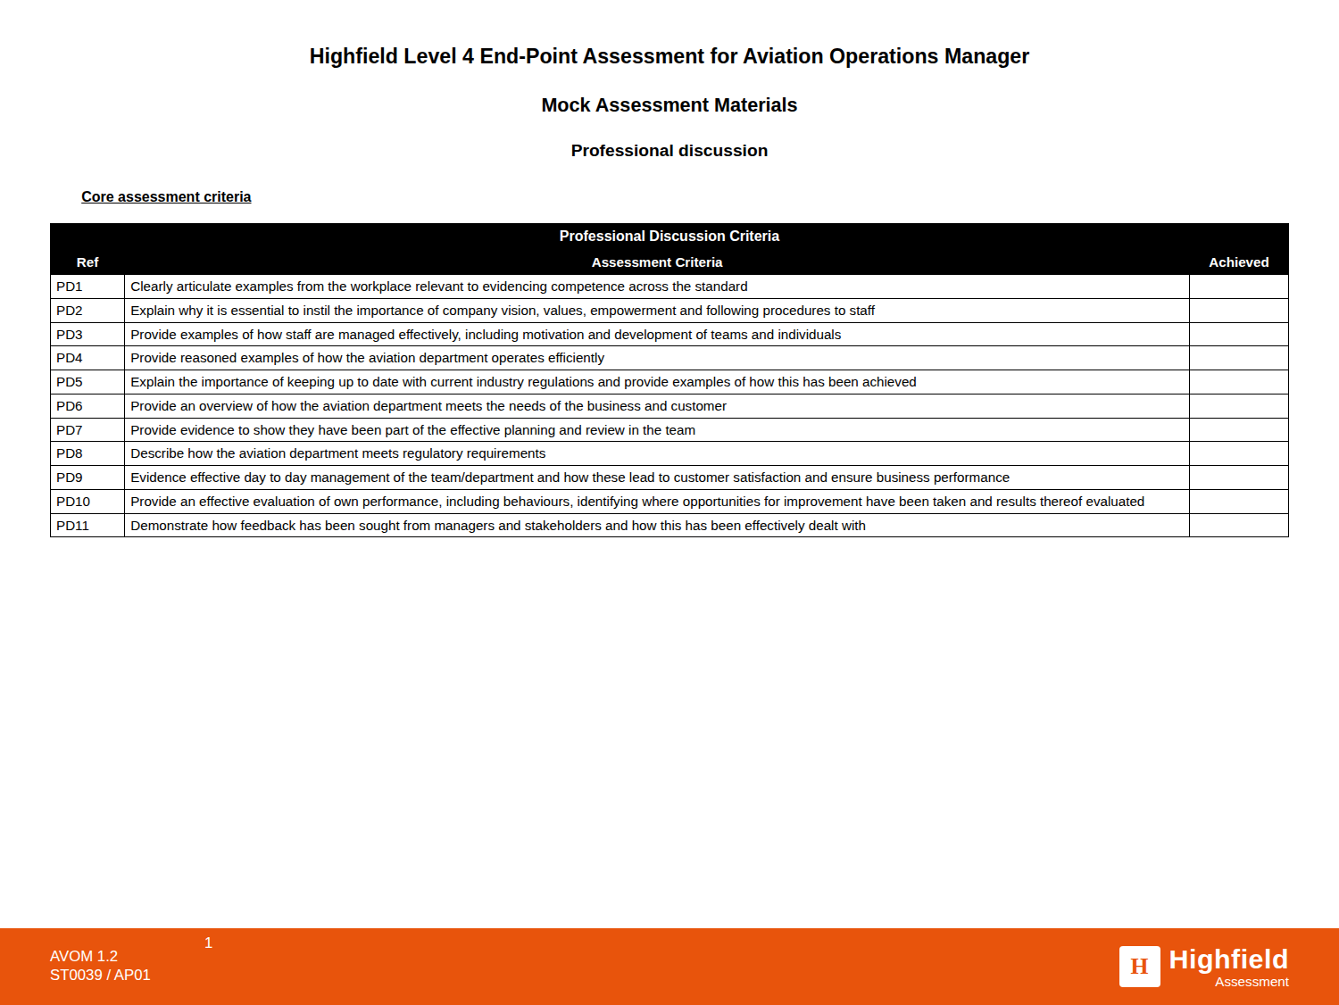Highfield Level 4 End-Point Assessment for Aviation Operations Manager
Mock Assessment Materials
Professional discussion
Core assessment criteria
Professional Discussion Criteria
| Ref | Assessment Criteria | Achieved |
| --- | --- | --- |
| PD1 | Clearly articulate examples from the workplace relevant to evidencing competence across the standard | |
| PD2 | Explain why it is essential to instil the importance of company vision, values, empowerment and following procedures to staff | |
| PD3 | Provide examples of how staff are managed effectively, including motivation and development of teams and individuals | |
| PD4 | Provide reasoned examples of how the aviation department operates efficiently | |
| PD5 | Explain the importance of keeping up to date with current industry regulations and provide examples of how this has been achieved | |
| PD6 | Provide an overview of how the aviation department meets the needs of the business and customer | |
| PD7 | Provide evidence to show they have been part of the effective planning and review in the team | |
| PD8 | Describe how the aviation department meets regulatory requirements | |
| PD9 | Evidence effective day to day management of the team/department and how these lead to customer satisfaction and ensure business performance | |
| PD10 | Provide an effective evaluation of own performance, including behaviours, identifying where opportunities for improvement have been taken and results thereof evaluated | |
| PD11 | Demonstrate how feedback has been sought from managers and stakeholders and how this has been effectively dealt with | |
AVOM 1.2 ST0039 / AP01
1
H
Highfield Assessment